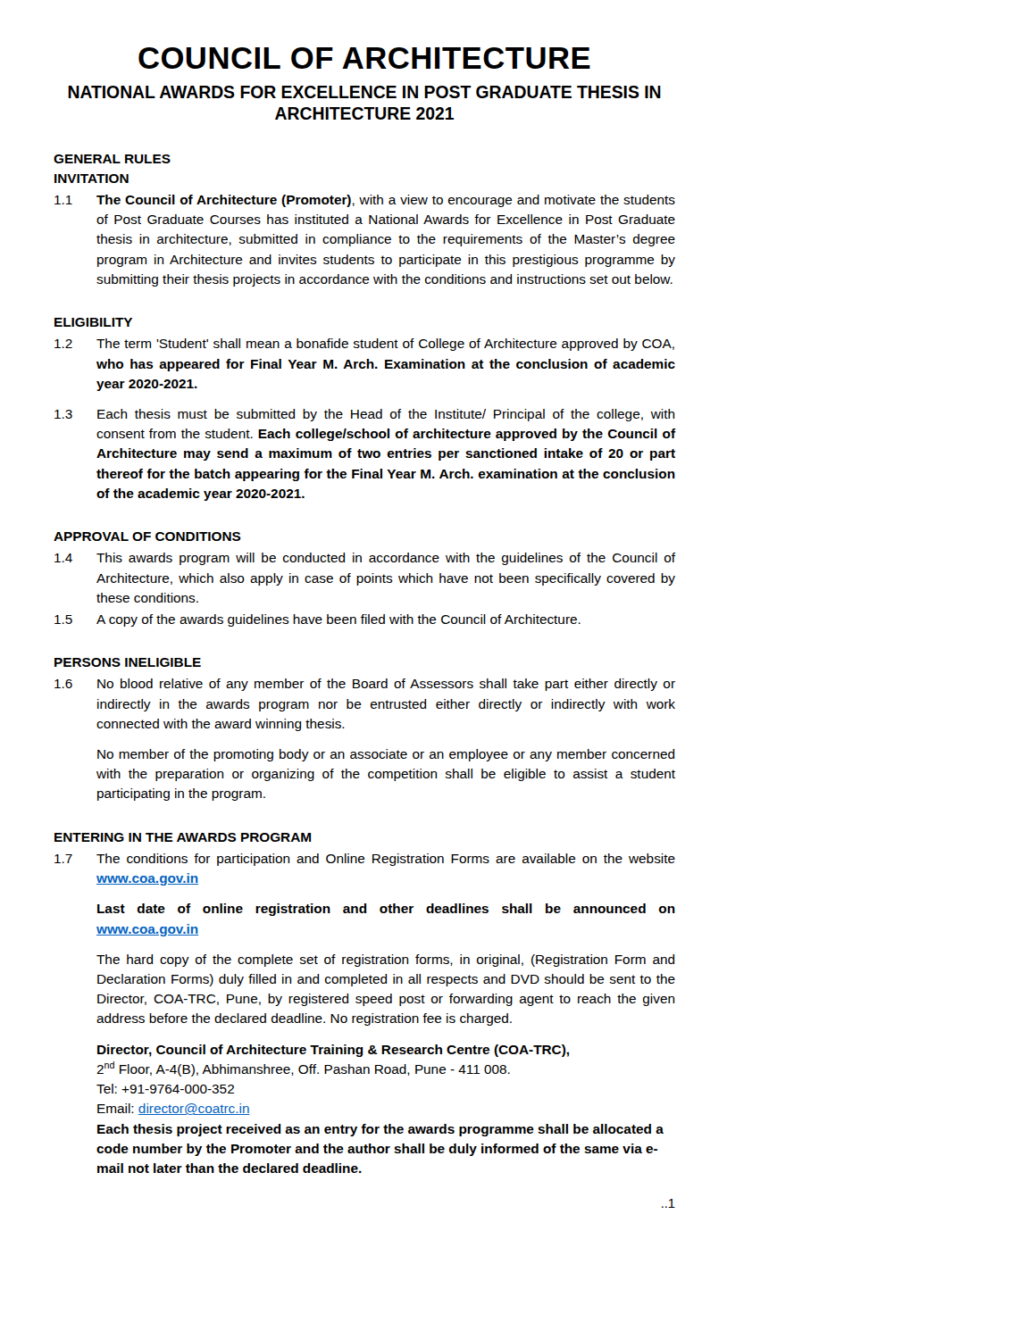COUNCIL OF ARCHITECTURE
NATIONAL AWARDS FOR EXCELLENCE IN POST GRADUATE THESIS IN
ARCHITECTURE 2021
GENERAL RULES
INVITATION
1.1
The Council of Architecture (Promoter), with a view to encourage and motivate the students of Post Graduate Courses has instituted a National Awards for Excellence in Post Graduate thesis in architecture, submitted in compliance to the requirements of the Master’s degree program in Architecture and invites students to participate in this prestigious programme by submitting their thesis projects in accordance with the conditions and instructions set out below.
ELIGIBILITY
1.2
The term 'Student' shall mean a bonafide student of College of Architecture approved by COA, who has appeared for Final Year M. Arch. Examination at the conclusion of academic year 2020-2021.
1.3
Each thesis must be submitted by the Head of the Institute/ Principal of the college, with consent from the student. Each college/school of architecture approved by the Council of Architecture may send a maximum of two entries per sanctioned intake of 20 or part thereof for the batch appearing for the Final Year M. Arch. examination at the conclusion of the academic year 2020-2021.
APPROVAL OF CONDITIONS
1.4
This awards program will be conducted in accordance with the guidelines of the Council of Architecture, which also apply in case of points which have not been specifically covered by these conditions.
1.5
A copy of the awards guidelines have been filed with the Council of Architecture.
PERSONS INELIGIBLE
1.6
No blood relative of any member of the Board of Assessors shall take part either directly or indirectly in the awards program nor be entrusted either directly or indirectly with work connected with the award winning thesis.
No member of the promoting body or an associate or an employee or any member concerned with the preparation or organizing of the competition shall be eligible to assist a student participating in the program.
ENTERING IN THE AWARDS PROGRAM
1.7
The conditions for participation and Online Registration Forms are available on the website www.coa.gov.in
Last date of online registration and other deadlines shall be announced on www.coa.gov.in
The hard copy of the complete set of registration forms, in original, (Registration Form and Declaration Forms) duly filled in and completed in all respects and DVD should be sent to the Director, COA-TRC, Pune, by registered speed post or forwarding agent to reach the given address before the declared deadline. No registration fee is charged.
Director, Council of Architecture Training & Research Centre (COA-TRC),
2nd Floor, A-4(B), Abhimanshree, Off. Pashan Road, Pune - 411 008.
Tel: +91-9764-000-352
Email: director@coatrc.in
Each thesis project received as an entry for the awards programme shall be allocated a code number by the Promoter and the author shall be duly informed of the same via e-mail not later than the declared deadline.
..1